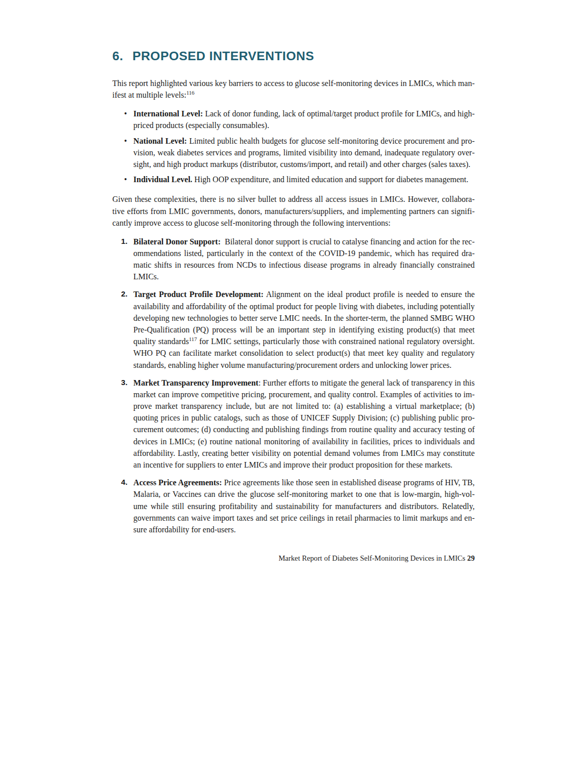6. PROPOSED INTERVENTIONS
This report highlighted various key barriers to access to glucose self-monitoring devices in LMICs, which manifest at multiple levels:116
International Level: Lack of donor funding, lack of optimal/target product profile for LMICs, and high-priced products (especially consumables).
National Level: Limited public health budgets for glucose self-monitoring device procurement and provision, weak diabetes services and programs, limited visibility into demand, inadequate regulatory oversight, and high product markups (distributor, customs/import, and retail) and other charges (sales taxes).
Individual Level. High OOP expenditure, and limited education and support for diabetes management.
Given these complexities, there is no silver bullet to address all access issues in LMICs. However, collaborative efforts from LMIC governments, donors, manufacturers/suppliers, and implementing partners can significantly improve access to glucose self-monitoring through the following interventions:
Bilateral Donor Support: Bilateral donor support is crucial to catalyse financing and action for the recommendations listed, particularly in the context of the COVID-19 pandemic, which has required dramatic shifts in resources from NCDs to infectious disease programs in already financially constrained LMICs.
Target Product Profile Development: Alignment on the ideal product profile is needed to ensure the availability and affordability of the optimal product for people living with diabetes, including potentially developing new technologies to better serve LMIC needs. In the shorter-term, the planned SMBG WHO Pre-Qualification (PQ) process will be an important step in identifying existing product(s) that meet quality standards117 for LMIC settings, particularly those with constrained national regulatory oversight. WHO PQ can facilitate market consolidation to select product(s) that meet key quality and regulatory standards, enabling higher volume manufacturing/procurement orders and unlocking lower prices.
Market Transparency Improvement: Further efforts to mitigate the general lack of transparency in this market can improve competitive pricing, procurement, and quality control. Examples of activities to improve market transparency include, but are not limited to: (a) establishing a virtual marketplace; (b) quoting prices in public catalogs, such as those of UNICEF Supply Division; (c) publishing public procurement outcomes; (d) conducting and publishing findings from routine quality and accuracy testing of devices in LMICs; (e) routine national monitoring of availability in facilities, prices to individuals and affordability. Lastly, creating better visibility on potential demand volumes from LMICs may constitute an incentive for suppliers to enter LMICs and improve their product proposition for these markets.
Access Price Agreements: Price agreements like those seen in established disease programs of HIV, TB, Malaria, or Vaccines can drive the glucose self-monitoring market to one that is low-margin, high-volume while still ensuring profitability and sustainability for manufacturers and distributors. Relatedly, governments can waive import taxes and set price ceilings in retail pharmacies to limit markups and ensure affordability for end-users.
Market Report of Diabetes Self-Monitoring Devices in LMICs 29